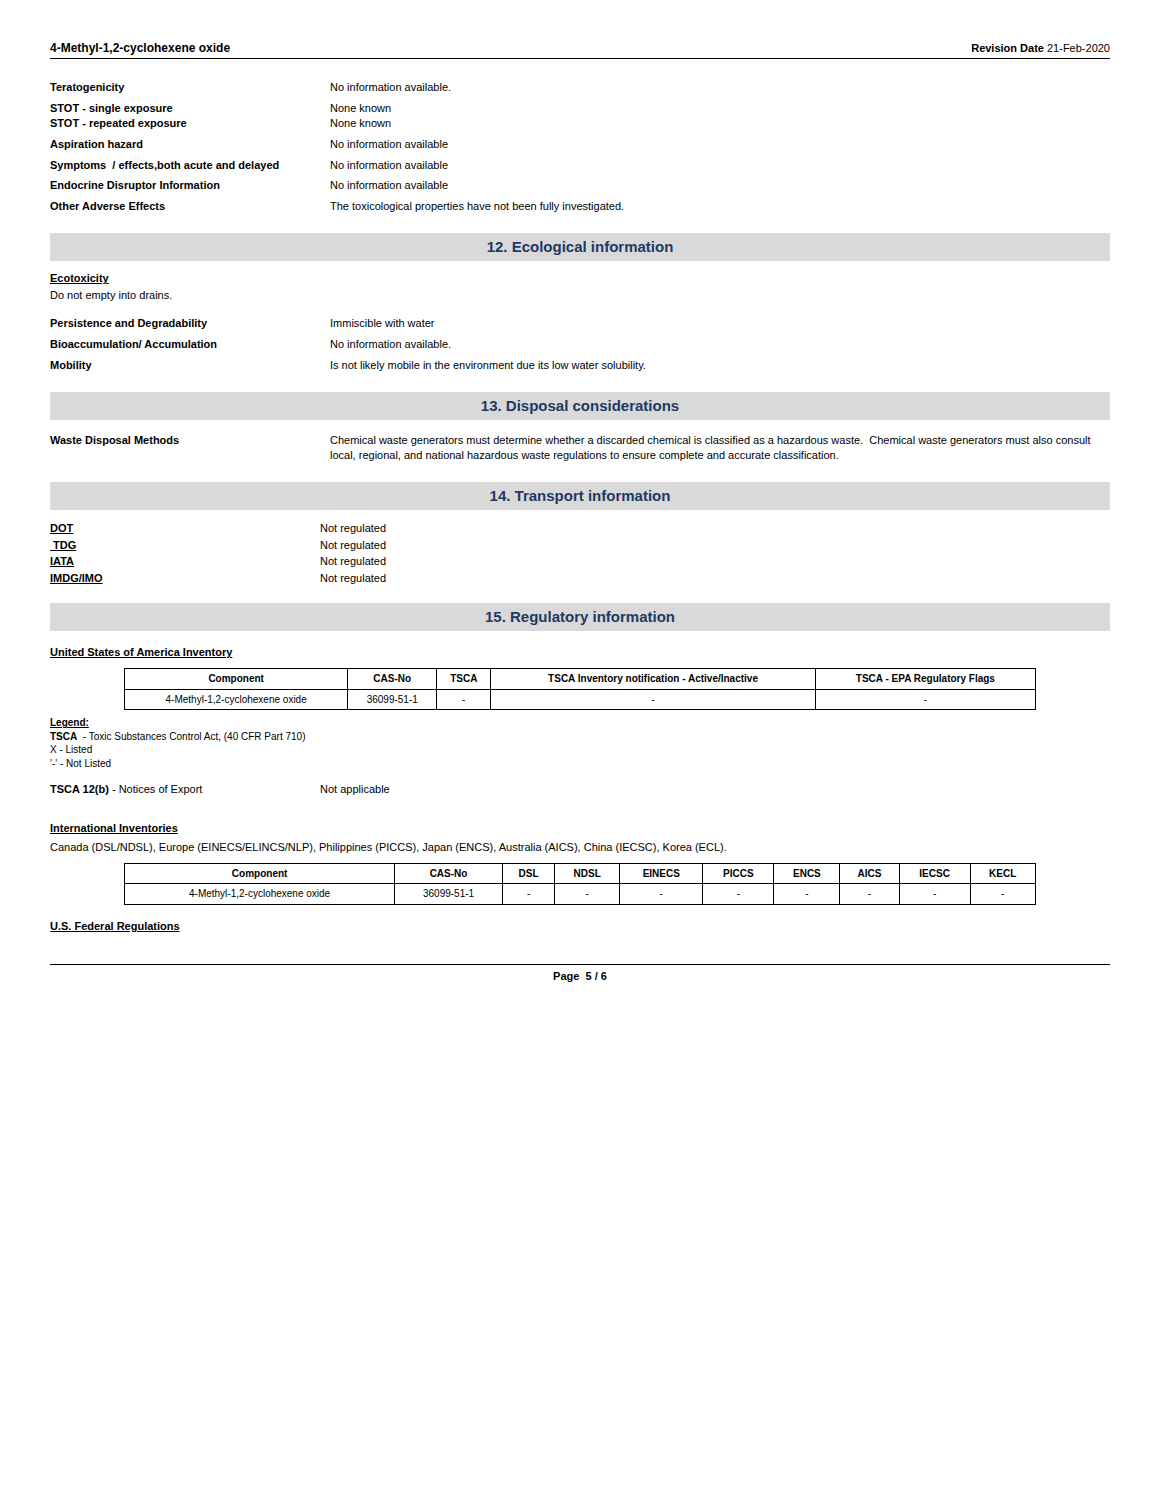4-Methyl-1,2-cyclohexene oxide
Revision Date 21-Feb-2020
| Teratogenicity | No information available. |
| STOT - single exposure STOT - repeated exposure | None known None known |
| Aspiration hazard | No information available |
| Symptoms / effects,both acute and delayed | No information available |
| Endocrine Disruptor Information | No information available |
| Other Adverse Effects | The toxicological properties have not been fully investigated. |
12. Ecological information
Ecotoxicity
Do not empty into drains.
| Persistence and Degradability | Immiscible with water |
| Bioaccumulation/ Accumulation | No information available. |
| Mobility | Is not likely mobile in the environment due its low water solubility. |
13. Disposal considerations
| Waste Disposal Methods | Chemical waste generators must determine whether a discarded chemical is classified as a hazardous waste. Chemical waste generators must also consult local, regional, and national hazardous waste regulations to ensure complete and accurate classification. |
14. Transport information
| DOT | Not regulated |
| TDG | Not regulated |
| IATA | Not regulated |
| IMDG/IMO | Not regulated |
15. Regulatory information
United States of America Inventory
| Component | CAS-No | TSCA | TSCA Inventory notification - Active/Inactive | TSCA - EPA Regulatory Flags |
| --- | --- | --- | --- | --- |
| 4-Methyl-1,2-cyclohexene oxide | 36099-51-1 | - | - | - |
Legend:
TSCA - Toxic Substances Control Act, (40 CFR Part 710)
X - Listed
'-' - Not Listed
TSCA 12(b) - Notices of Export
Not applicable
International Inventories
Canada (DSL/NDSL), Europe (EINECS/ELINCS/NLP), Philippines (PICCS), Japan (ENCS), Australia (AICS), China (IECSC), Korea (ECL).
| Component | CAS-No | DSL | NDSL | EINECS | PICCS | ENCS | AICS | IECSC | KECL |
| --- | --- | --- | --- | --- | --- | --- | --- | --- | --- |
| 4-Methyl-1,2-cyclohexene oxide | 36099-51-1 | - | - | - | - | - | - | - | - |
U.S. Federal Regulations
Page 5 / 6